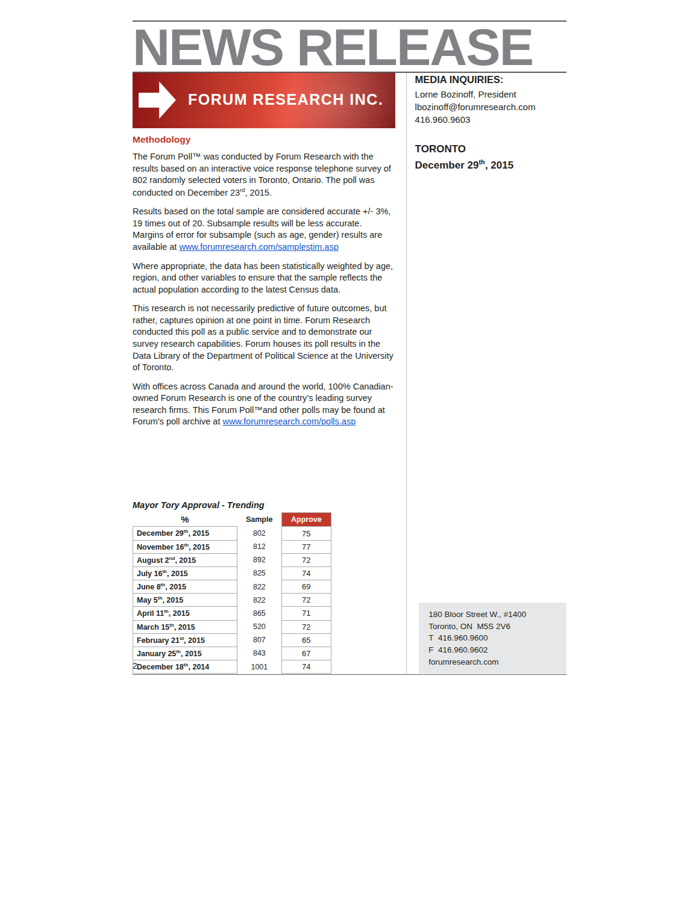NEWS RELEASE
FORUM RESEARCH INC.
Methodology
The Forum Poll™ was conducted by Forum Research with the results based on an interactive voice response telephone survey of 802 randomly selected voters in Toronto, Ontario. The poll was conducted on December 23rd, 2015.
Results based on the total sample are considered accurate +/- 3%, 19 times out of 20. Subsample results will be less accurate. Margins of error for subsample (such as age, gender) results are available at www.forumresearch.com/samplestim.asp
Where appropriate, the data has been statistically weighted by age, region, and other variables to ensure that the sample reflects the actual population according to the latest Census data.
This research is not necessarily predictive of future outcomes, but rather, captures opinion at one point in time. Forum Research conducted this poll as a public service and to demonstrate our survey research capabilities. Forum houses its poll results in the Data Library of the Department of Political Science at the University of Toronto.
With offices across Canada and around the world, 100% Canadian-owned Forum Research is one of the country’s leading survey research firms. This Forum Poll™and other polls may be found at Forum's poll archive at www.forumresearch.com/polls.asp
Mayor Tory Approval - Trending
| % | Sample | Approve |
| --- | --- | --- |
| December 29 th , 2015 | 802 | 75 |
| November 16 th , 2015 | 812 | 77 |
| August 2 nd , 2015 | 892 | 72 |
| July 16 th , 2015 | 825 | 74 |
| June 8 th , 2015 | 822 | 69 |
| May 5 th , 2015 | 822 | 72 |
| April 11 th , 2015 | 865 | 71 |
| March 15 th , 2015 | 520 | 72 |
| February 21 st , 2015 | 807 | 65 |
| January 25 th , 2015 | 843 | 67 |
| December 18 th , 2014 | 1001 | 74 |
MEDIA INQUIRIES: Lorne Bozinoff, President
lbozinoff@forumresearch.com
416.960.9603
TORONTO December 29th, 2015
180 Bloor Street W., #1400
Toronto, ON M5S 2V6
T 416.960.9600
F 416.960.9602
forumresearch.com
2